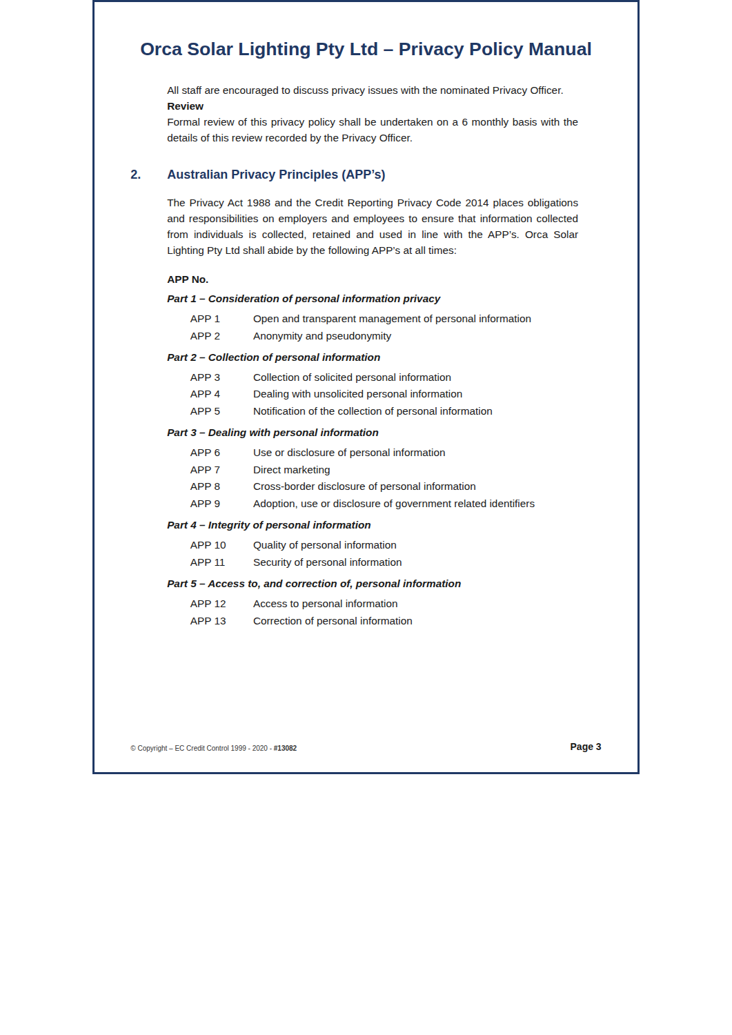Orca Solar Lighting Pty Ltd – Privacy Policy Manual
All staff are encouraged to discuss privacy issues with the nominated Privacy Officer.
Review
Formal review of this privacy policy shall be undertaken on a 6 monthly basis with the details of this review recorded by the Privacy Officer.
2. Australian Privacy Principles (APP’s)
The Privacy Act 1988 and the Credit Reporting Privacy Code 2014 places obligations and responsibilities on employers and employees to ensure that information collected from individuals is collected, retained and used in line with the APP’s. Orca Solar Lighting Pty Ltd shall abide by the following APP’s at all times:
APP No.
Part 1 – Consideration of personal information privacy
| APP 1 | Open and transparent management of personal information |
| APP 2 | Anonymity and pseudonymity |
Part 2 – Collection of personal information
| APP 3 | Collection of solicited personal information |
| APP 4 | Dealing with unsolicited personal information |
| APP 5 | Notification of the collection of personal information |
Part 3 – Dealing with personal information
| APP 6 | Use or disclosure of personal information |
| APP 7 | Direct marketing |
| APP 8 | Cross-border disclosure of personal information |
| APP 9 | Adoption, use or disclosure of government related identifiers |
Part 4 – Integrity of personal information
| APP 10 | Quality of personal information |
| APP 11 | Security of personal information |
Part 5 – Access to, and correction of, personal information
| APP 12 | Access to personal information |
| APP 13 | Correction of personal information |
© Copyright – EC Credit Control 1999 - 2020 - #13082 Page 3